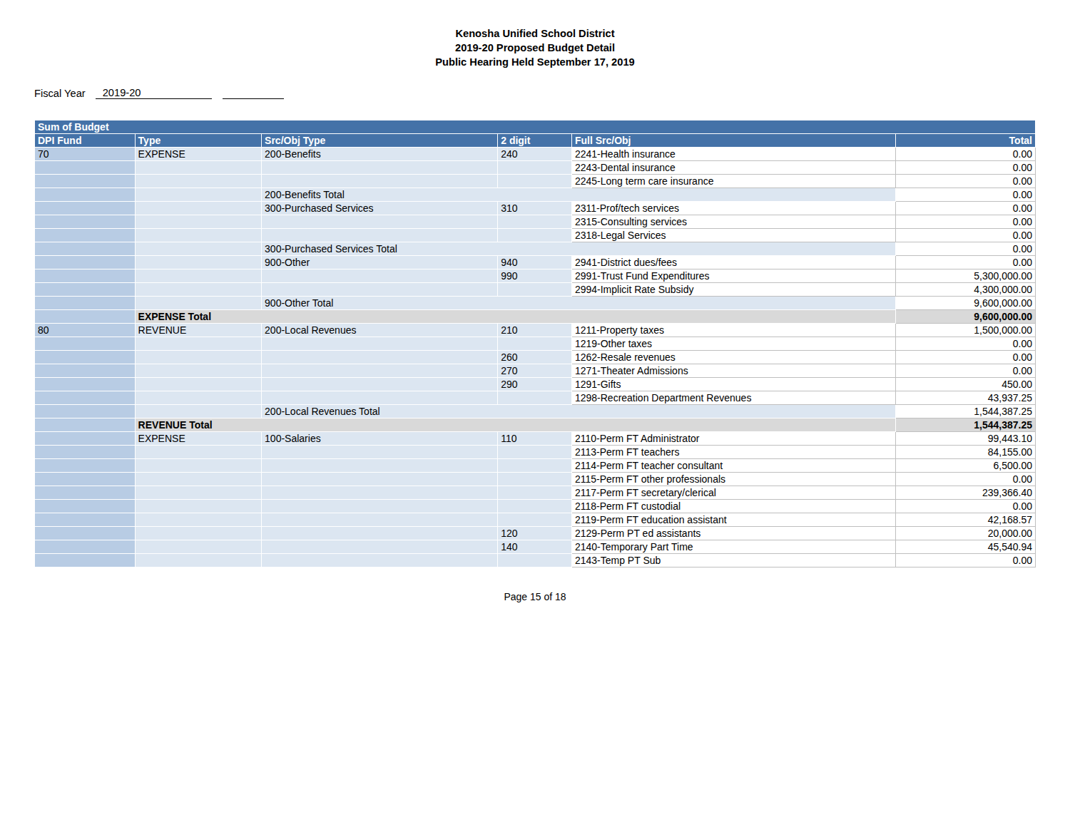Kenosha Unified School District
2019-20 Proposed Budget Detail
Public Hearing Held September 17, 2019
Fiscal Year 2019-20
| Sum of Budget |
| --- |
| DPI Fund | Type | Src/Obj Type | 2 digit | Full Src/Obj | Total |
| 70 | EXPENSE | 200-Benefits | 240 | 2241-Health insurance | 0.00 |
| | | | | 2243-Dental insurance | 0.00 |
| | | | | 2245-Long term care insurance | 0.00 |
| | | 200-Benefits Total | 0.00 |
| | | 300-Purchased Services | 310 | 2311-Prof/tech services | 0.00 |
| | | | | 2315-Consulting services | 0.00 |
| | | | | 2318-Legal Services | 0.00 |
| | | 300-Purchased Services Total | 0.00 |
| | | 900-Other | 940 | 2941-District dues/fees | 0.00 |
| | | | 990 | 2991-Trust Fund Expenditures | 5,300,000.00 |
| | | | | 2994-Implicit Rate Subsidy | 4,300,000.00 |
| | | 900-Other Total | 9,600,000.00 |
| | EXPENSE Total | 9,600,000.00 |
| 80 | REVENUE | 200-Local Revenues | 210 | 1211-Property taxes | 1,500,000.00 |
| | | | | 1219-Other taxes | 0.00 |
| | | | 260 | 1262-Resale revenues | 0.00 |
| | | | 270 | 1271-Theater Admissions | 0.00 |
| | | | 290 | 1291-Gifts | 450.00 |
| | | | | 1298-Recreation Department Revenues | 43,937.25 |
| | | 200-Local Revenues Total | 1,544,387.25 |
| | REVENUE Total | 1,544,387.25 |
| | EXPENSE | 100-Salaries | 110 | 2110-Perm FT Administrator | 99,443.10 |
| | | | | 2113-Perm FT teachers | 84,155.00 |
| | | | | 2114-Perm FT teacher consultant | 6,500.00 |
| | | | | 2115-Perm FT other professionals | 0.00 |
| | | | | 2117-Perm FT secretary/clerical | 239,366.40 |
| | | | | 2118-Perm FT custodial | 0.00 |
| | | | | 2119-Perm FT education assistant | 42,168.57 |
| | | | 120 | 2129-Perm PT ed assistants | 20,000.00 |
| | | | 140 | 2140-Temporary Part Time | 45,540.94 |
| | | | | 2143-Temp PT Sub | 0.00 |
Page 15 of 18